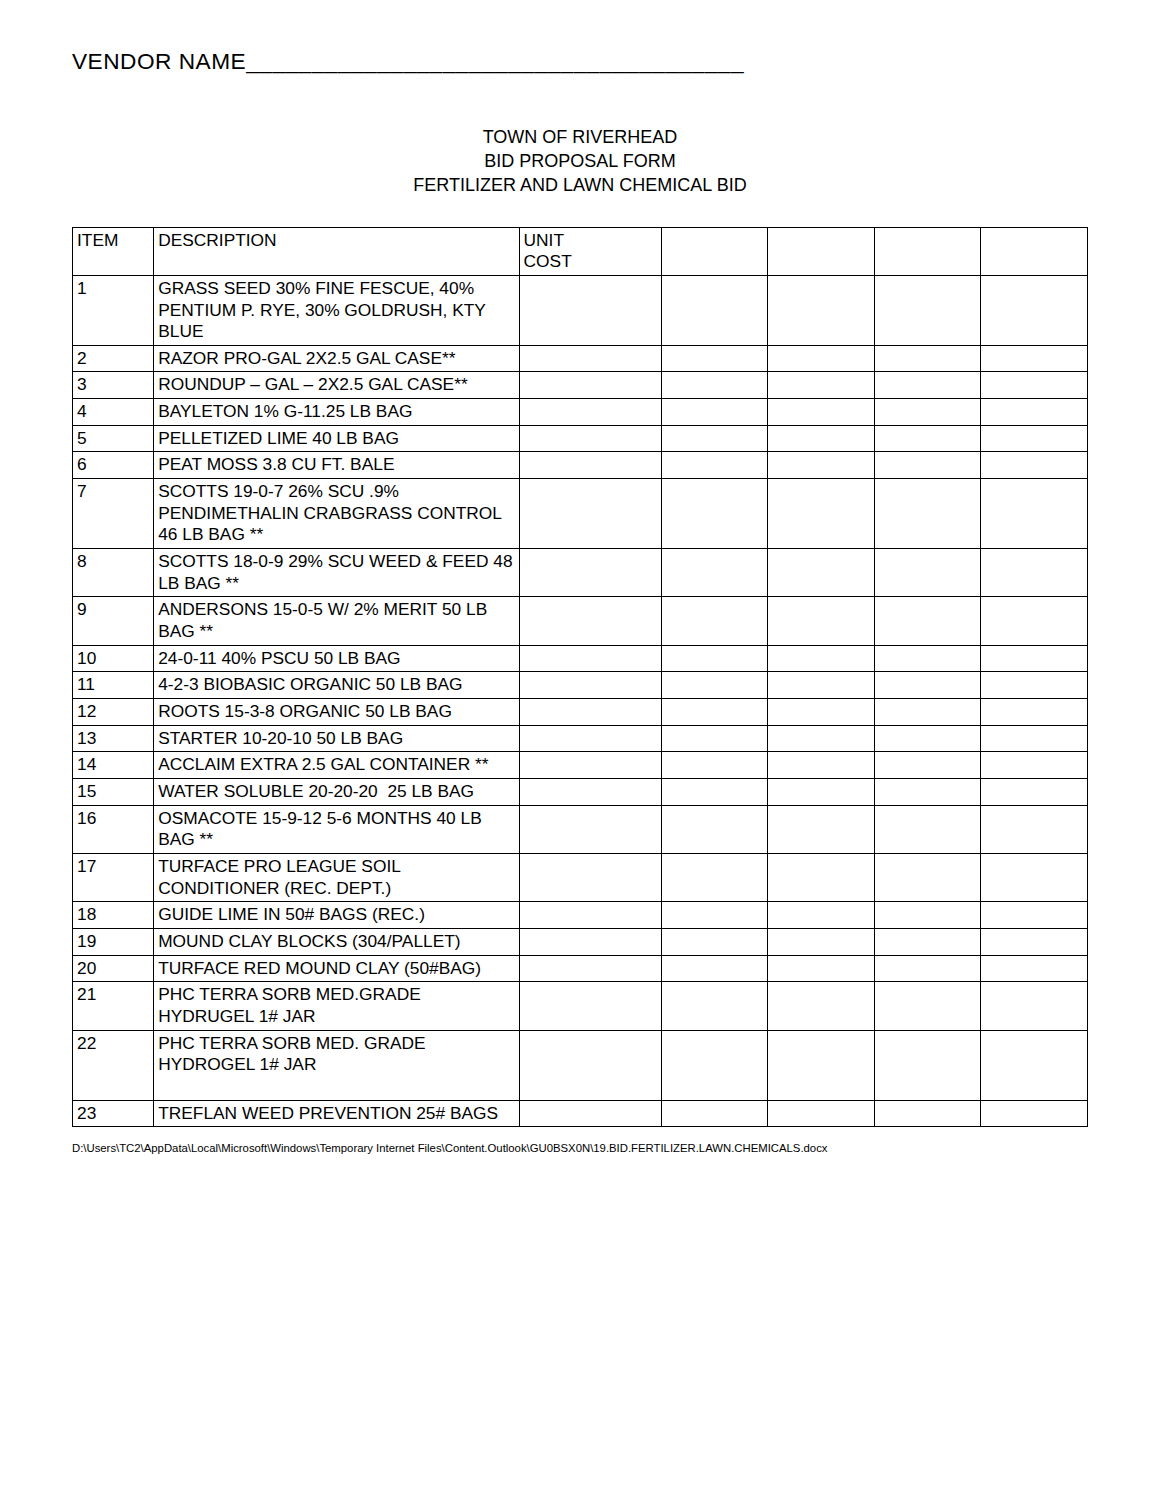VENDOR NAME______________________________________
TOWN OF RIVERHEAD
BID PROPOSAL FORM
FERTILIZER AND LAWN CHEMICAL BID
| ITEM | DESCRIPTION | UNIT COST | | | | |
| 1 | GRASS SEED 30% FINE FESCUE, 40% PENTIUM P. RYE, 30% GOLDRUSH, KTY BLUE | | | | | |
| 2 | RAZOR PRO-GAL 2X2.5 GAL CASE** | | | | | |
| 3 | ROUNDUP – GAL – 2X2.5 GAL CASE** | | | | | |
| 4 | BAYLETON 1% G-11.25 LB BAG | | | | | |
| 5 | PELLETIZED LIME 40 LB BAG | | | | | |
| 6 | PEAT MOSS 3.8 CU FT. BALE | | | | | |
| 7 | SCOTTS 19-0-7 26% SCU .9% PENDIMETHALIN CRABGRASS CONTROL 46 LB BAG ** | | | | | |
| 8 | SCOTTS 18-0-9 29% SCU WEED & FEED 48 LB BAG ** | | | | | |
| 9 | ANDERSONS 15-0-5 W/ 2% MERIT 50 LB BAG ** | | | | | |
| 10 | 24-0-11 40% PSCU 50 LB BAG | | | | | |
| 11 | 4-2-3 BIOBASIC ORGANIC 50 LB BAG | | | | | |
| 12 | ROOTS 15-3-8 ORGANIC 50 LB BAG | | | | | |
| 13 | STARTER 10-20-10 50 LB BAG | | | | | |
| 14 | ACCLAIM EXTRA 2.5 GAL CONTAINER ** | | | | | |
| 15 | WATER SOLUBLE 20-20-20 25 LB BAG | | | | | |
| 16 | OSMACOTE 15-9-12 5-6 MONTHS 40 LB BAG ** | | | | | |
| 17 | TURFACE PRO LEAGUE SOIL CONDITIONER (REC. DEPT.) | | | | | |
| 18 | GUIDE LIME IN 50# BAGS (REC.) | | | | | |
| 19 | MOUND CLAY BLOCKS (304/PALLET) | | | | | |
| 20 | TURFACE RED MOUND CLAY (50#BAG) | | | | | |
| 21 | PHC TERRA SORB MED.GRADE HYDRUGEL 1# JAR | | | | | |
| 22 | PHC TERRA SORB MED. GRADE HYDROGEL 1# JAR | | | | | |
| 23 | TREFLAN WEED PREVENTION 25# BAGS | | | | | |
D:\Users\TC2\AppData\Local\Microsoft\Windows\Temporary Internet Files\Content.Outlook\GU0BSX0N\19.BID.FERTILIZER.LAWN.CHEMICALS.docx